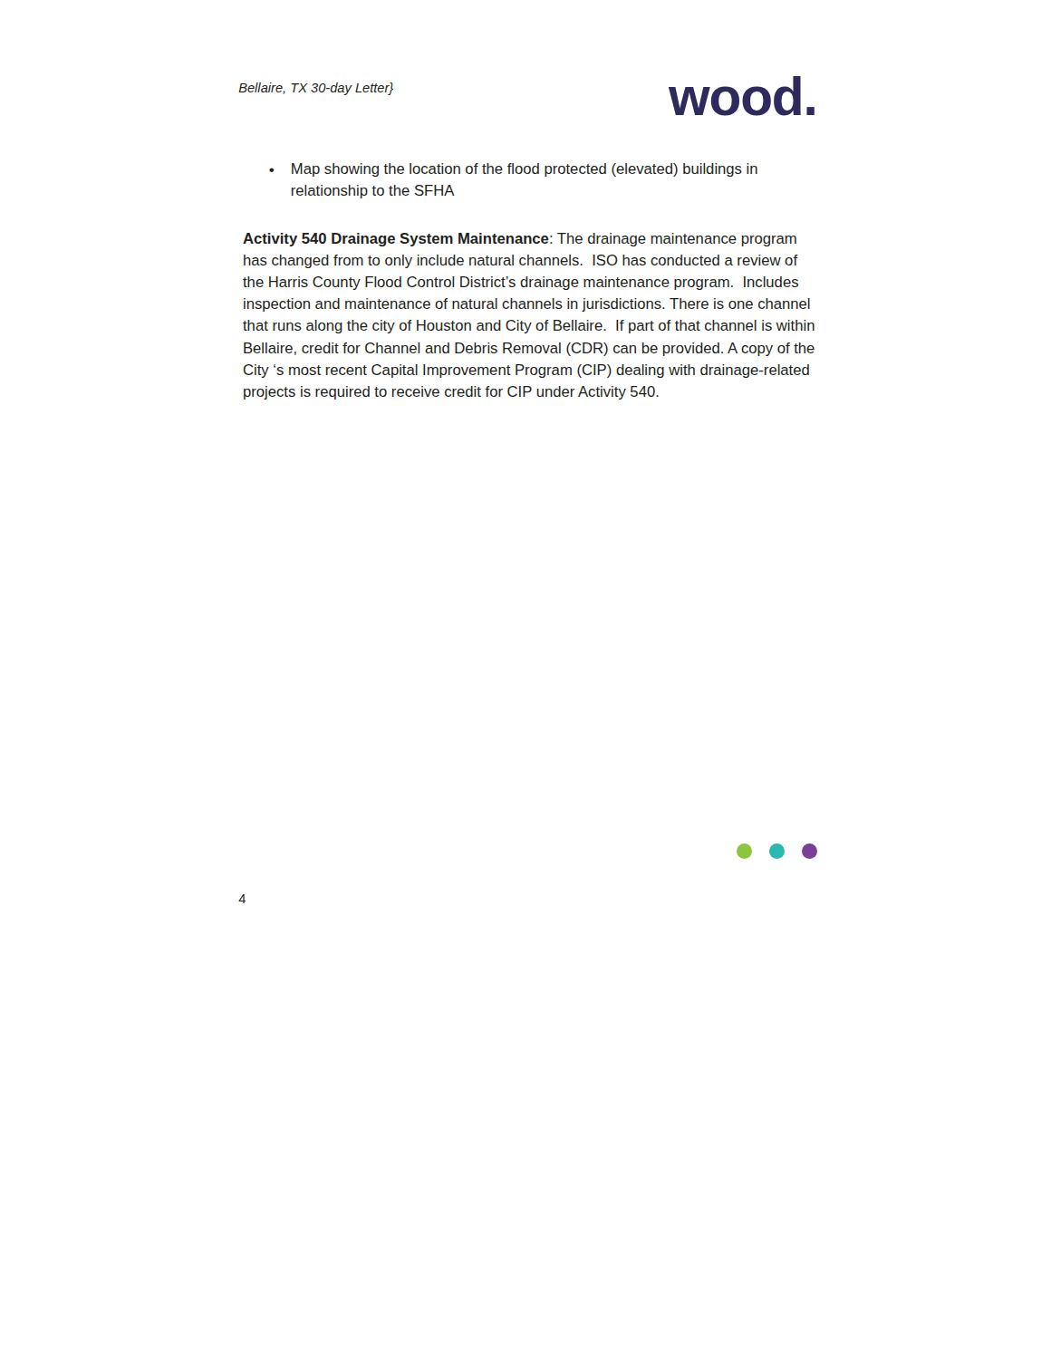Bellaire, TX 30-day Letter}
wood.
Map showing the location of the flood protected (elevated) buildings in relationship to the SFHA
Activity 540 Drainage System Maintenance: The drainage maintenance program has changed from to only include natural channels. ISO has conducted a review of the Harris County Flood Control District’s drainage maintenance program. Includes inspection and maintenance of natural channels in jurisdictions. There is one channel that runs along the city of Houston and City of Bellaire. If part of that channel is within Bellaire, credit for Channel and Debris Removal (CDR) can be provided. A copy of the City ‘s most recent Capital Improvement Program (CIP) dealing with drainage-related projects is required to receive credit for CIP under Activity 540.
4